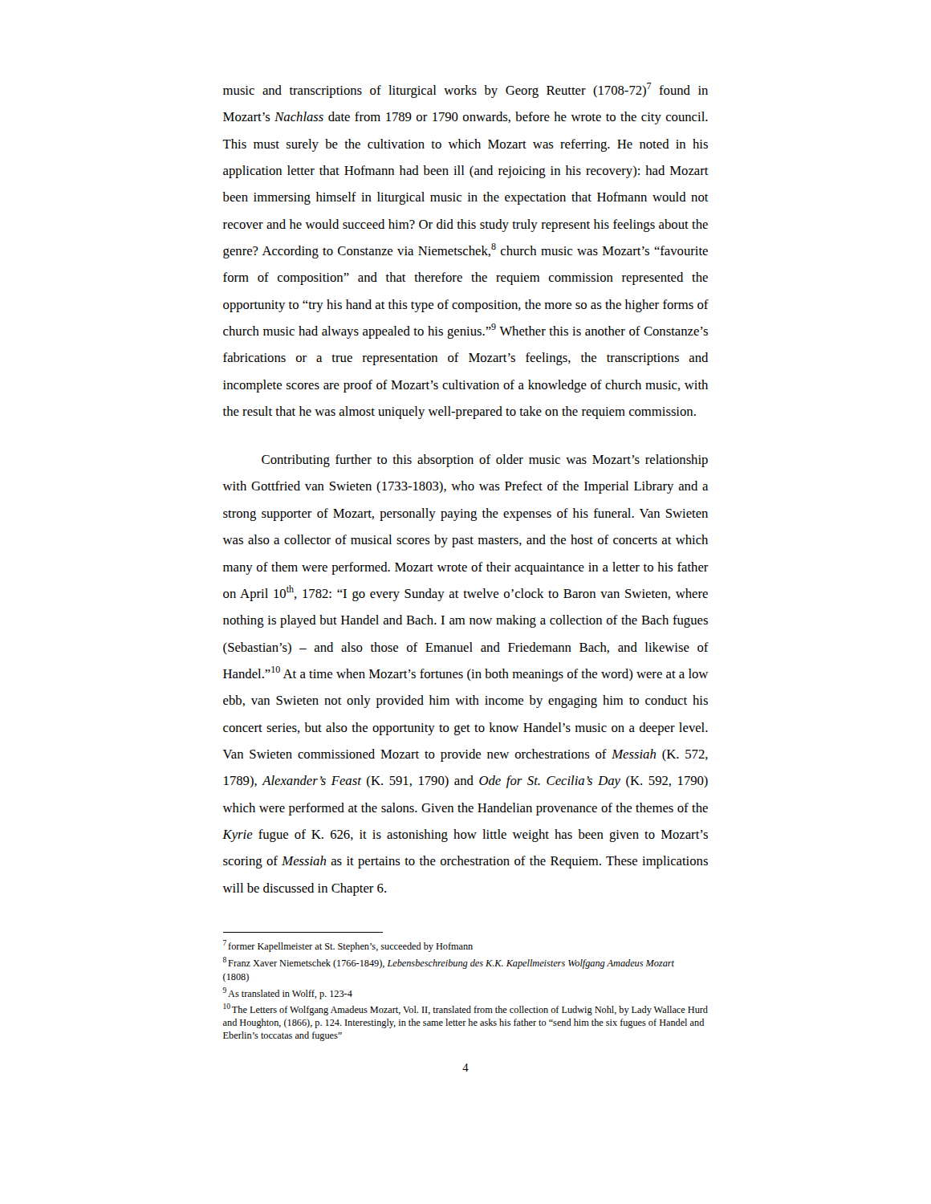music and transcriptions of liturgical works by Georg Reutter (1708-72)7 found in Mozart’s Nachlass date from 1789 or 1790 onwards, before he wrote to the city council. This must surely be the cultivation to which Mozart was referring. He noted in his application letter that Hofmann had been ill (and rejoicing in his recovery): had Mozart been immersing himself in liturgical music in the expectation that Hofmann would not recover and he would succeed him? Or did this study truly represent his feelings about the genre? According to Constanze via Niemetschek,8 church music was Mozart’s “favourite form of composition” and that therefore the requiem commission represented the opportunity to “try his hand at this type of composition, the more so as the higher forms of church music had always appealed to his genius.”9 Whether this is another of Constanze’s fabrications or a true representation of Mozart’s feelings, the transcriptions and incomplete scores are proof of Mozart’s cultivation of a knowledge of church music, with the result that he was almost uniquely well-prepared to take on the requiem commission.
Contributing further to this absorption of older music was Mozart’s relationship with Gottfried van Swieten (1733-1803), who was Prefect of the Imperial Library and a strong supporter of Mozart, personally paying the expenses of his funeral. Van Swieten was also a collector of musical scores by past masters, and the host of concerts at which many of them were performed. Mozart wrote of their acquaintance in a letter to his father on April 10th, 1782: “I go every Sunday at twelve o’clock to Baron van Swieten, where nothing is played but Handel and Bach. I am now making a collection of the Bach fugues (Sebastian’s) – and also those of Emanuel and Friedemann Bach, and likewise of Handel.”10 At a time when Mozart’s fortunes (in both meanings of the word) were at a low ebb, van Swieten not only provided him with income by engaging him to conduct his concert series, but also the opportunity to get to know Handel’s music on a deeper level. Van Swieten commissioned Mozart to provide new orchestrations of Messiah (K. 572, 1789), Alexander’s Feast (K. 591, 1790) and Ode for St. Cecilia’s Day (K. 592, 1790) which were performed at the salons. Given the Handelian provenance of the themes of the Kyrie fugue of K. 626, it is astonishing how little weight has been given to Mozart’s scoring of Messiah as it pertains to the orchestration of the Requiem. These implications will be discussed in Chapter 6.
7former Kapellmeister at St. Stephen’s, succeeded by Hofmann
8 Franz Xaver Niemetschek (1766-1849), Lebensbeschreibung des K.K. Kapellmeisters Wolfgang Amadeus Mozart
(1808)
9 As translated in Wolff, p. 123-4
10 The Letters of Wolfgang Amadeus Mozart, Vol. II, translated from the collection of Ludwig Nohl, by Lady Wallace Hurd and Houghton, (1866), p. 124. Interestingly, in the same letter he asks his father to “send him the six fugues of Handel and Eberlin’s toccatas and fugues”
4